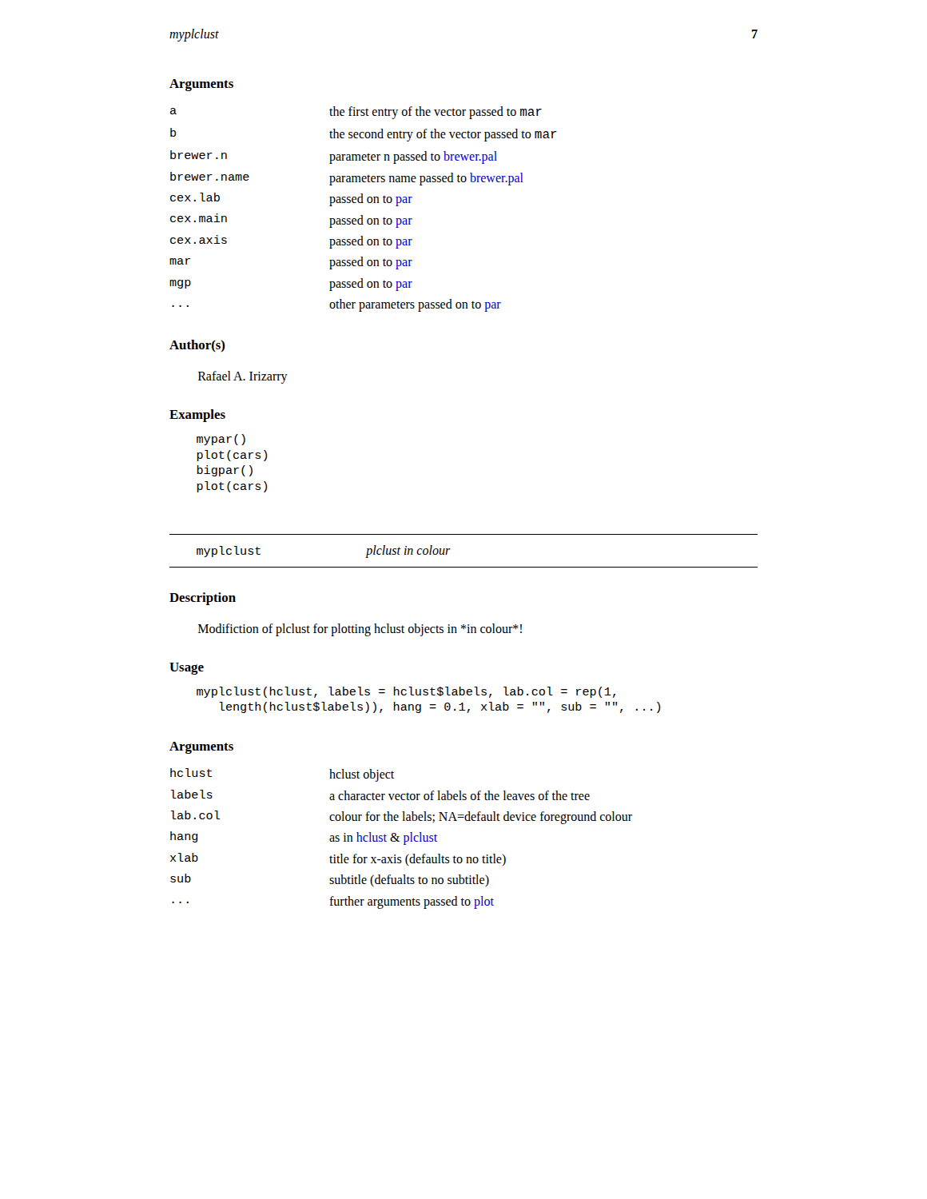myplclust 7
Arguments
a
the first entry of the vector passed to mar
b
the second entry of the vector passed to mar
brewer.n
parameter n passed to brewer.pal
brewer.name
parameters name passed to brewer.pal
cex.lab
passed on to par
cex.main
passed on to par
cex.axis
passed on to par
mar
passed on to par
mgp
passed on to par
...
other parameters passed on to par
Author(s)
Rafael A. Irizarry
Examples
mypar()
plot(cars)
bigpar()
plot(cars)
myplclust plclust in colour
Description
Modifiction of plclust for plotting hclust objects in *in colour*!
Usage
myplclust(hclust, labels = hclust$labels, lab.col = rep(1,
   length(hclust$labels)), hang = 0.1, xlab = "", sub = "", ...)
Arguments
hclust
hclust object
labels
a character vector of labels of the leaves of the tree
lab.col
colour for the labels; NA=default device foreground colour
hang
as in hclust & plclust
xlab
title for x-axis (defaults to no title)
sub
subtitle (defualts to no subtitle)
...
further arguments passed to plot